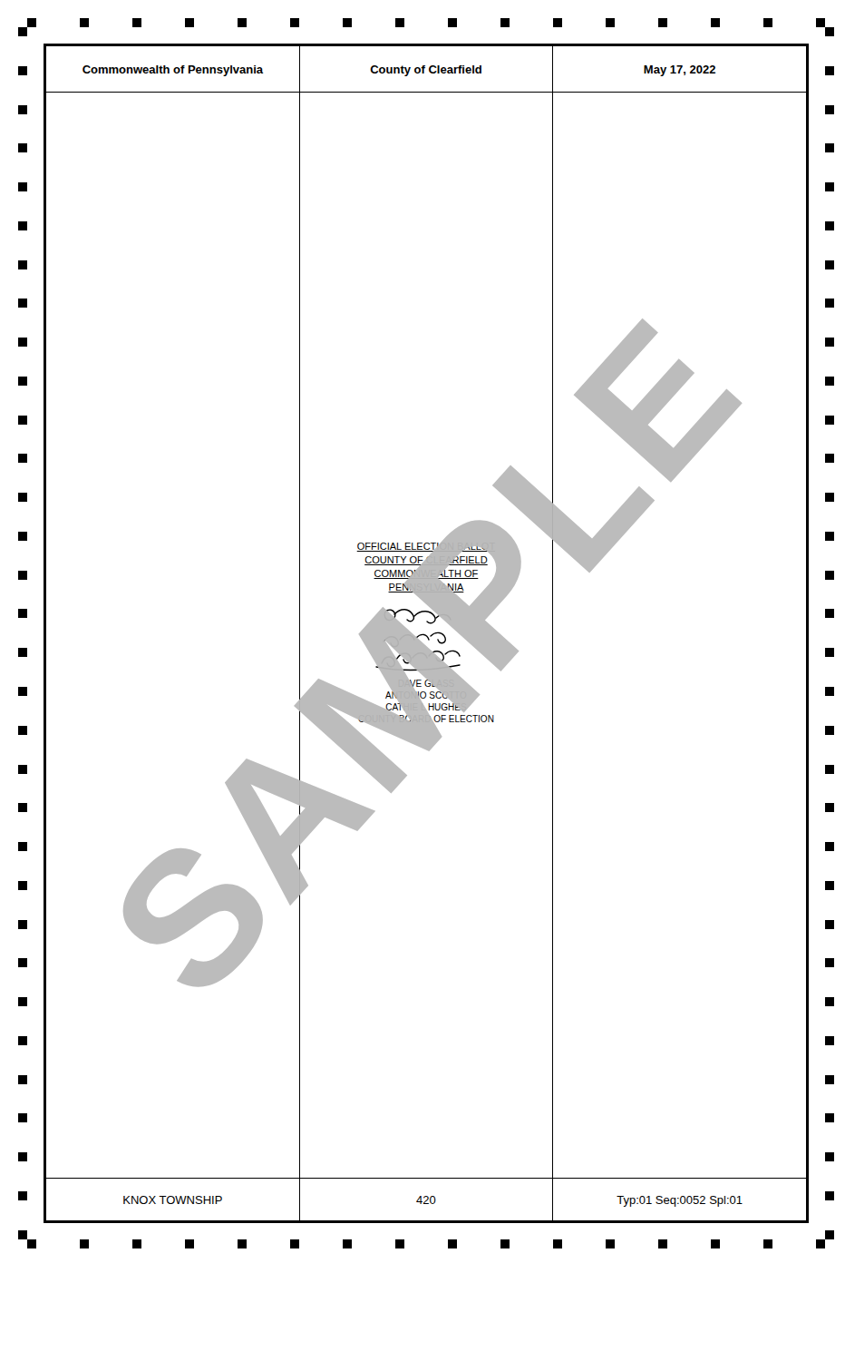| Commonwealth of Pennsylvania | County of Clearfield | May 17, 2022 |
| | OFFICIAL ELECTION BALLOT COUNTY OF CLEARFIELD COMMONWEALTH OF PENNSYLVANIA DAVE GLASS ANTONIO SCOTTO CATHIE L HUGHES COUNTY BOARD OF ELECTION | |
| KNOX TOWNSHIP | 420 | Typ:01 Seq:0052 Spl:01 |
SAMPLE